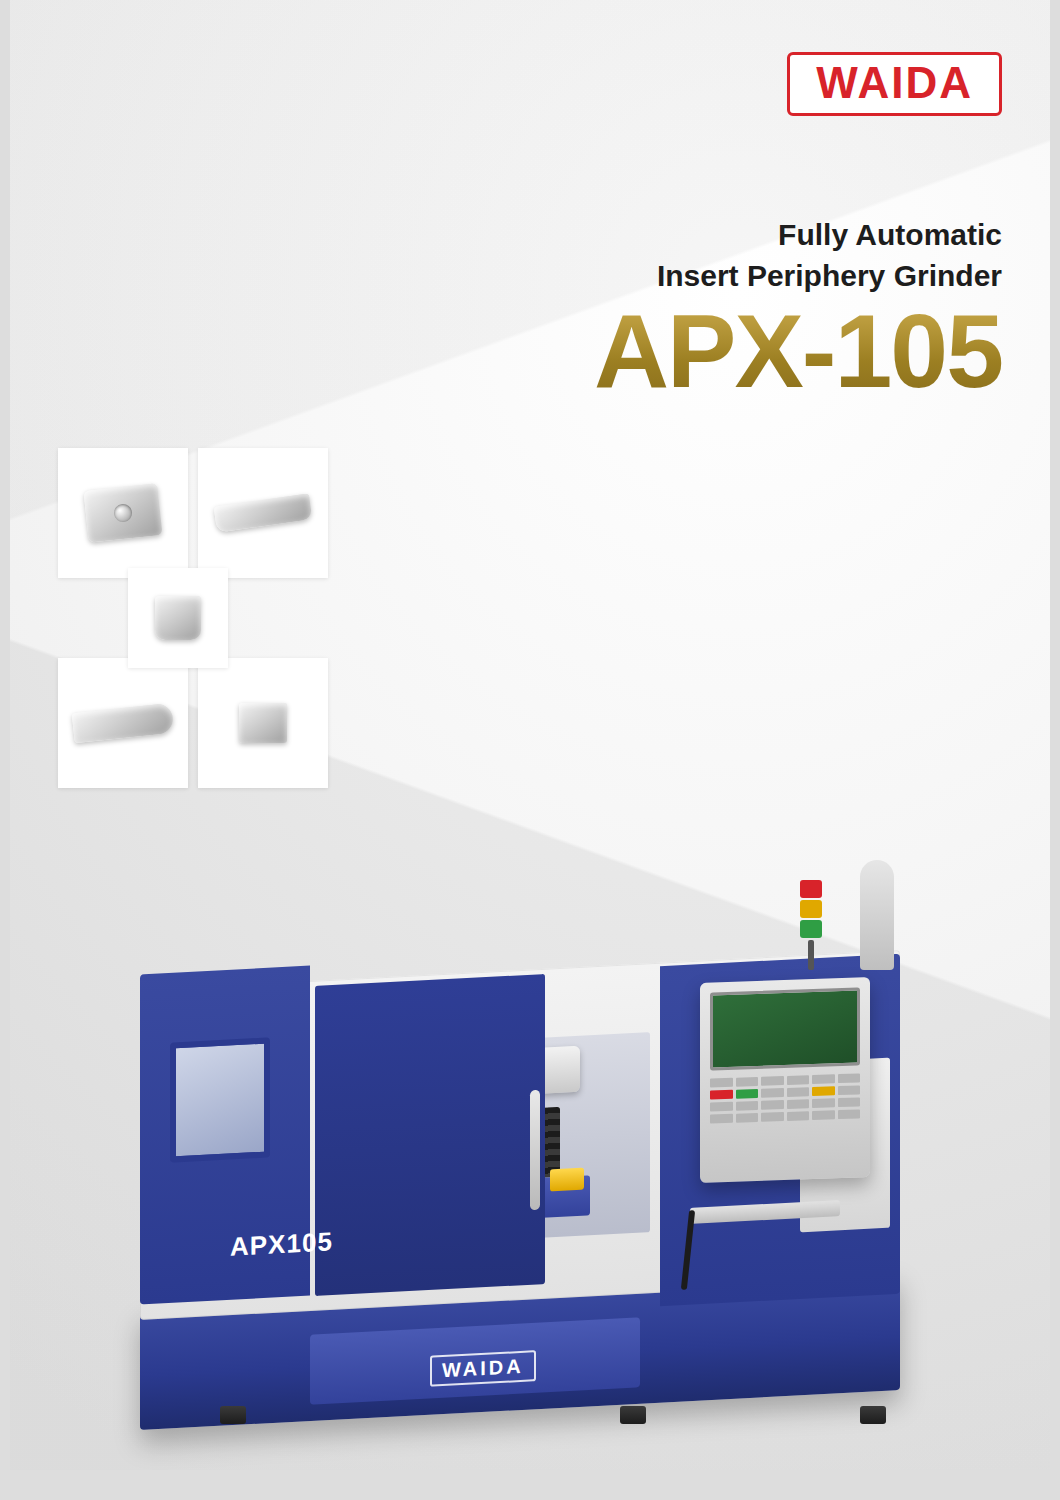WAIDA
Fully Automatic
Insert Periphery Grinder
APX-105
WAIDA
APX105
WAIDA — Fully Automatic Insert Periphery Grinder, model APX-105.